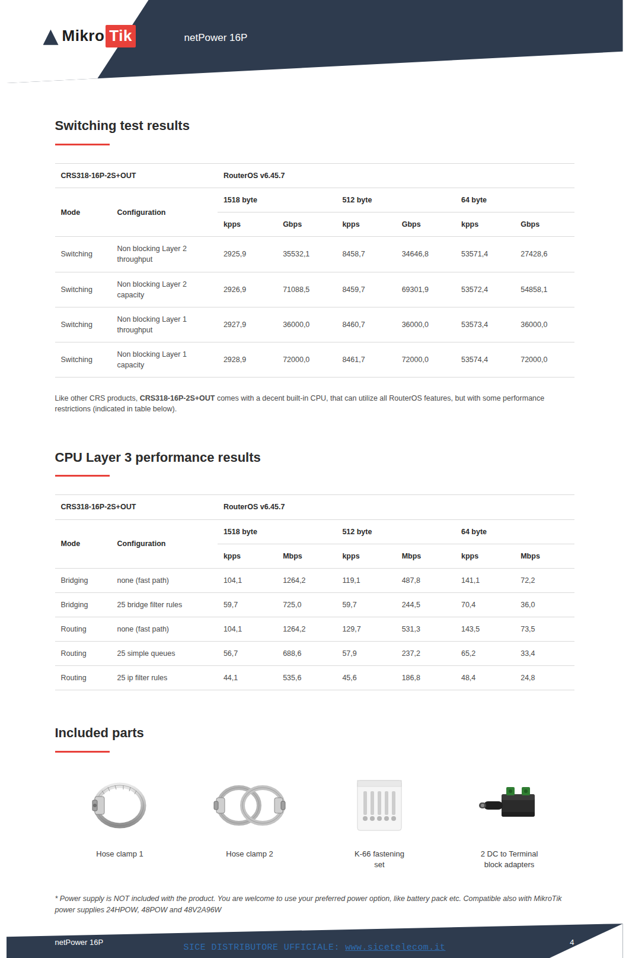MikroTik
netPower 16P
Switching test results
| CRS318-16P-2S+OUT | RouterOS v6.45.7 |
| --- | --- |
| Mode | Configuration | 1518 byte | 512 byte | 64 byte |
| kpps | Gbps | kpps | Gbps | kpps | Gbps |
| Switching | Non blocking Layer 2 throughput | 2925,9 | 35532,1 | 8458,7 | 34646,8 | 53571,4 | 27428,6 |
| Switching | Non blocking Layer 2 capacity | 2926,9 | 71088,5 | 8459,7 | 69301,9 | 53572,4 | 54858,1 |
| Switching | Non blocking Layer 1 throughput | 2927,9 | 36000,0 | 8460,7 | 36000,0 | 53573,4 | 36000,0 |
| Switching | Non blocking Layer 1 capacity | 2928,9 | 72000,0 | 8461,7 | 72000,0 | 53574,4 | 72000,0 |
Like other CRS products, CRS318-16P-2S+OUT comes with a decent built-in CPU, that can utilize all RouterOS features, but with some performance restrictions (indicated in table below).
CPU Layer 3 performance results
| CRS318-16P-2S+OUT | RouterOS v6.45.7 |
| --- | --- |
| Mode | Configuration | 1518 byte | 512 byte | 64 byte |
| kpps | Mbps | kpps | Mbps | kpps | Mbps |
| Bridging | none (fast path) | 104,1 | 1264,2 | 119,1 | 487,8 | 141,1 | 72,2 |
| Bridging | 25 bridge filter rules | 59,7 | 725,0 | 59,7 | 244,5 | 70,4 | 36,0 |
| Routing | none (fast path) | 104,1 | 1264,2 | 129,7 | 531,3 | 143,5 | 73,5 |
| Routing | 25 simple queues | 56,7 | 688,6 | 57,9 | 237,2 | 65,2 | 33,4 |
| Routing | 25 ip filter rules | 44,1 | 535,6 | 45,6 | 186,8 | 48,4 | 24,8 |
Included parts
Hose clamp 1
Hose clamp 2
K-66 fastening
set
2 DC to Terminal
block adapters
* Power supply is NOT included with the product. You are welcome to use your preferred power option, like battery pack etc. Compatible also with MikroTik power supplies 24HPOW, 48POW and 48V2A96W
netPower 16P
4
SICE DISTRIBUTORE UFFICIALE: www.sicetelecom.it